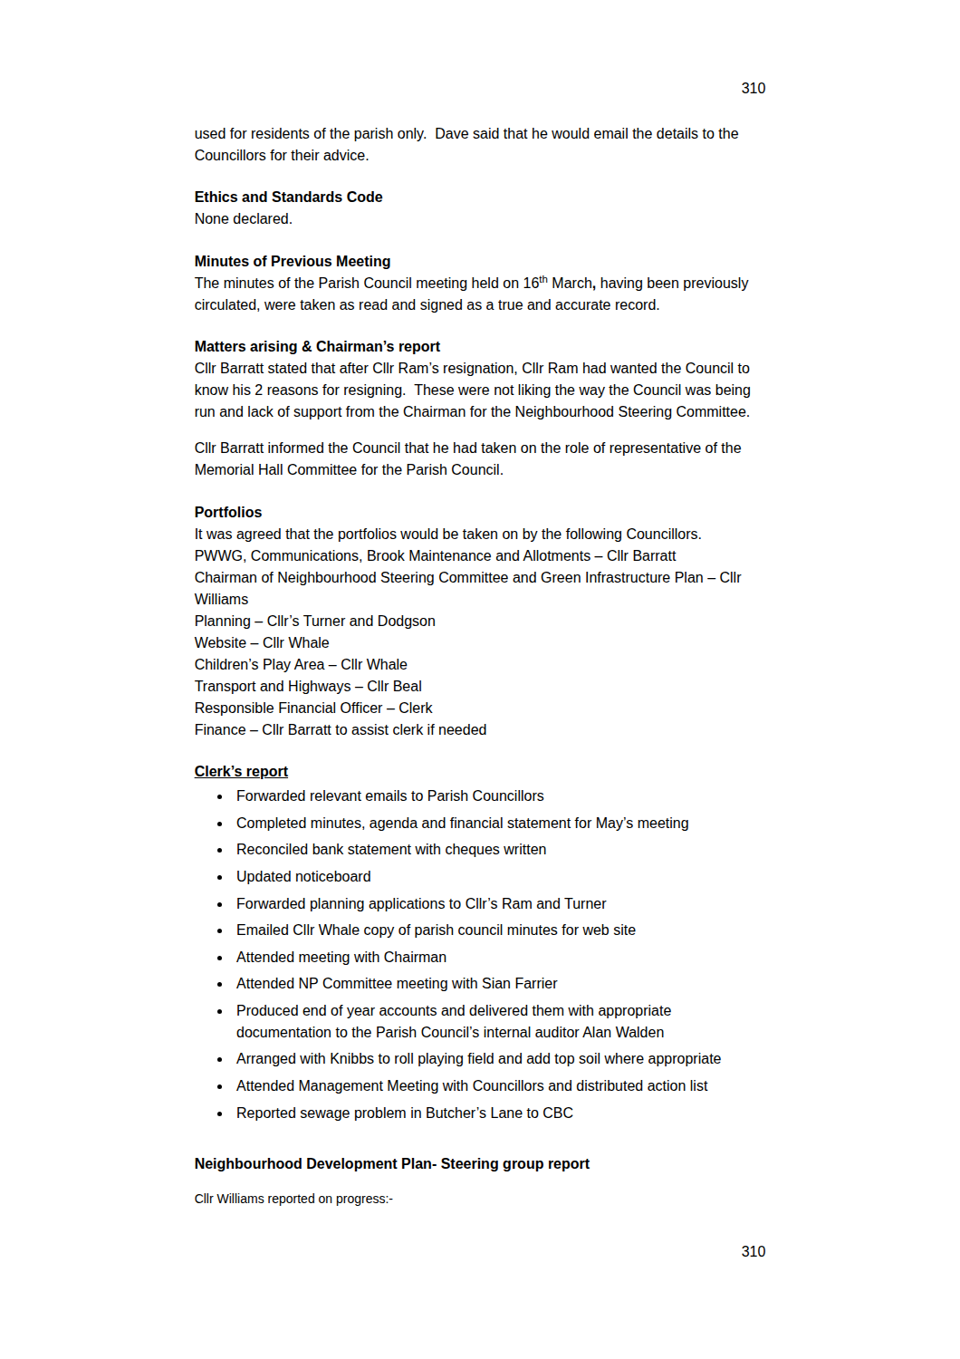310
used for residents of the parish only. Dave said that he would email the details to the Councillors for their advice.
Ethics and Standards Code
None declared.
Minutes of Previous Meeting
The minutes of the Parish Council meeting held on 16th March, having been previously circulated, were taken as read and signed as a true and accurate record.
Matters arising & Chairman’s report
Cllr Barratt stated that after Cllr Ram’s resignation, Cllr Ram had wanted the Council to know his 2 reasons for resigning. These were not liking the way the Council was being run and lack of support from the Chairman for the Neighbourhood Steering Committee.
Cllr Barratt informed the Council that he had taken on the role of representative of the Memorial Hall Committee for the Parish Council.
Portfolios
It was agreed that the portfolios would be taken on by the following Councillors.
PWWG, Communications, Brook Maintenance and Allotments – Cllr Barratt
Chairman of Neighbourhood Steering Committee and Green Infrastructure Plan – Cllr Williams
Planning – Cllr’s Turner and Dodgson
Website – Cllr Whale
Children’s Play Area – Cllr Whale
Transport and Highways – Cllr Beal
Responsible Financial Officer – Clerk
Finance – Cllr Barratt to assist clerk if needed
Clerk’s report
Forwarded relevant emails to Parish Councillors
Completed minutes, agenda and financial statement for May’s meeting
Reconciled bank statement with cheques written
Updated noticeboard
Forwarded planning applications to Cllr’s Ram and Turner
Emailed Cllr Whale copy of parish council minutes for web site
Attended meeting with Chairman
Attended NP Committee meeting with Sian Farrier
Produced end of year accounts and delivered them with appropriate documentation to the Parish Council’s internal auditor Alan Walden
Arranged with Knibbs to roll playing field and add top soil where appropriate
Attended Management Meeting with Councillors and distributed action list
Reported sewage problem in Butcher’s Lane to CBC
Neighbourhood Development Plan- Steering group report
Cllr Williams reported on progress:-
310